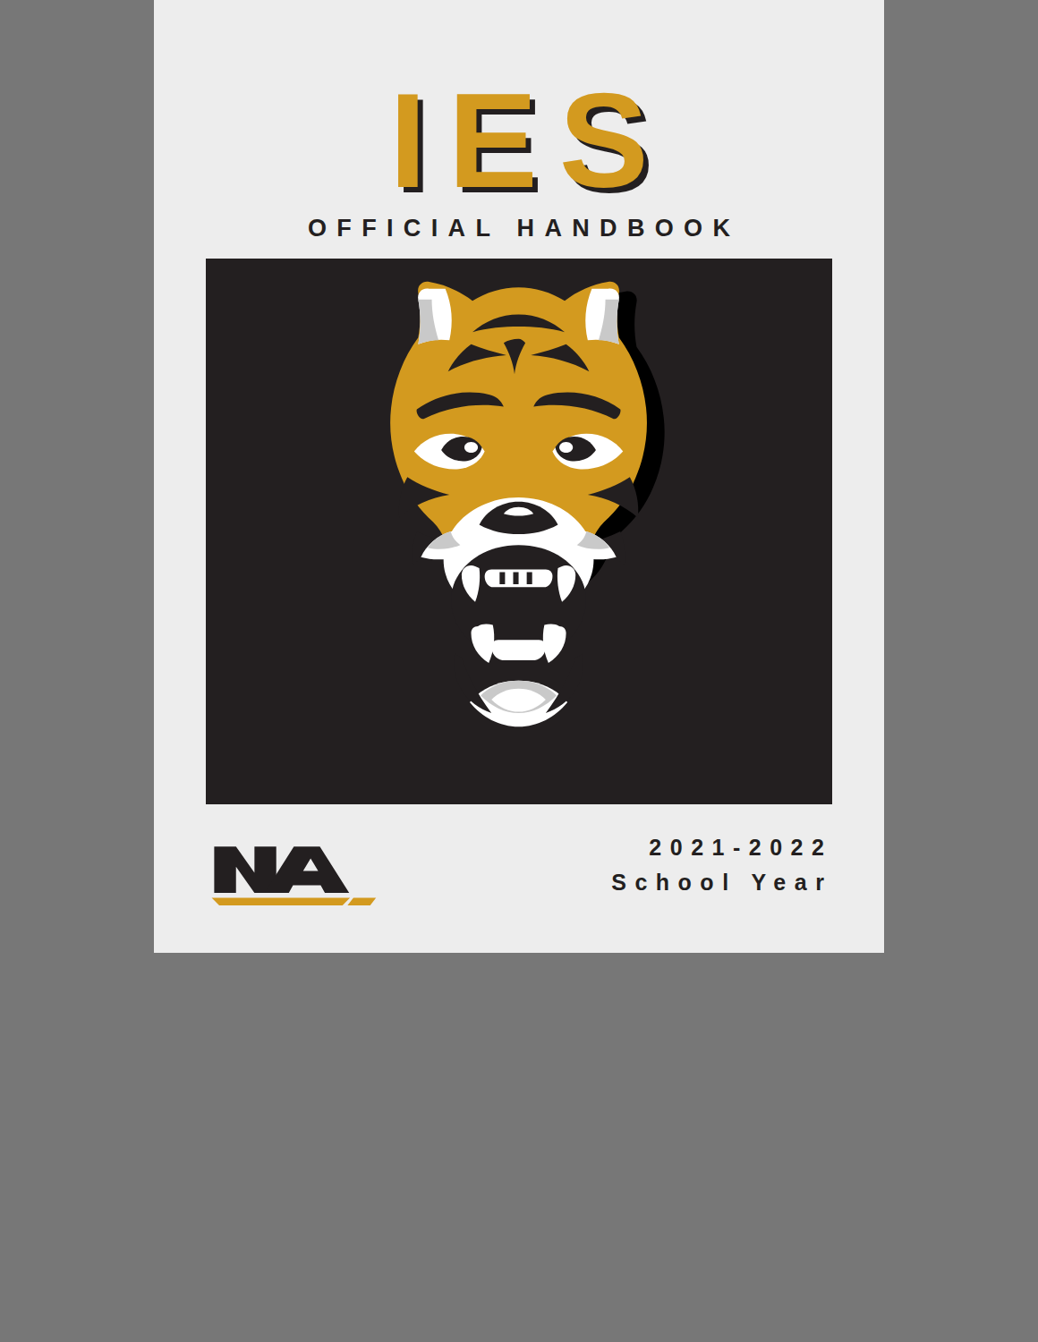IES
Official Handbook
2021-2022 School Year